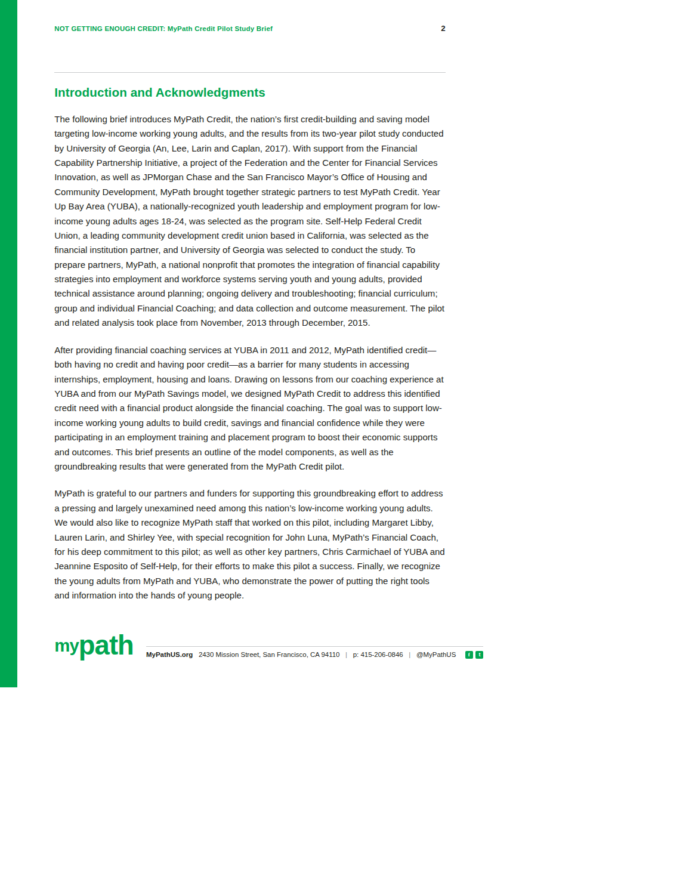NOT GETTING ENOUGH CREDIT: MyPath Credit Pilot Study Brief
2
Introduction and Acknowledgments
The following brief introduces MyPath Credit, the nation’s first credit-building and saving model targeting low-income working young adults, and the results from its two-year pilot study conducted by University of Georgia (An, Lee, Larin and Caplan, 2017). With support from the Financial Capability Partnership Initiative, a project of the Federation and the Center for Financial Services Innovation, as well as JPMorgan Chase and the San Francisco Mayor’s Office of Housing and Community Development, MyPath brought together strategic partners to test MyPath Credit. Year Up Bay Area (YUBA), a nationally-recognized youth leadership and employment program for low-income young adults ages 18-24, was selected as the program site. Self-Help Federal Credit Union, a leading community development credit union based in California, was selected as the financial institution partner, and University of Georgia was selected to conduct the study. To prepare partners, MyPath, a national nonprofit that promotes the integration of financial capability strategies into employment and workforce systems serving youth and young adults, provided technical assistance around planning; ongoing delivery and troubleshooting; financial curriculum; group and individual Financial Coaching; and data collection and outcome measurement. The pilot and related analysis took place from November, 2013 through December, 2015.
After providing financial coaching services at YUBA in 2011 and 2012, MyPath identified credit—both having no credit and having poor credit—as a barrier for many students in accessing internships, employment, housing and loans. Drawing on lessons from our coaching experience at YUBA and from our MyPath Savings model, we designed MyPath Credit to address this identified credit need with a financial product alongside the financial coaching. The goal was to support low-income working young adults to build credit, savings and financial confidence while they were participating in an employment training and placement program to boost their economic supports and outcomes. This brief presents an outline of the model components, as well as the groundbreaking results that were generated from the MyPath Credit pilot.
MyPath is grateful to our partners and funders for supporting this groundbreaking effort to address a pressing and largely unexamined need among this nation’s low-income working young adults. We would also like to recognize MyPath staff that worked on this pilot, including Margaret Libby, Lauren Larin, and Shirley Yee, with special recognition for John Luna, MyPath’s Financial Coach, for his deep commitment to this pilot; as well as other key partners, Chris Carmichael of YUBA and Jeannine Esposito of Self-Help, for their efforts to make this pilot a success. Finally, we recognize the young adults from MyPath and YUBA, who demonstrate the power of putting the right tools and information into the hands of young people.
mypath
MyPathUS.org 2430 Mission Street, San Francisco, CA 94110 | p: 415-206-0846 | @MyPathUS f t